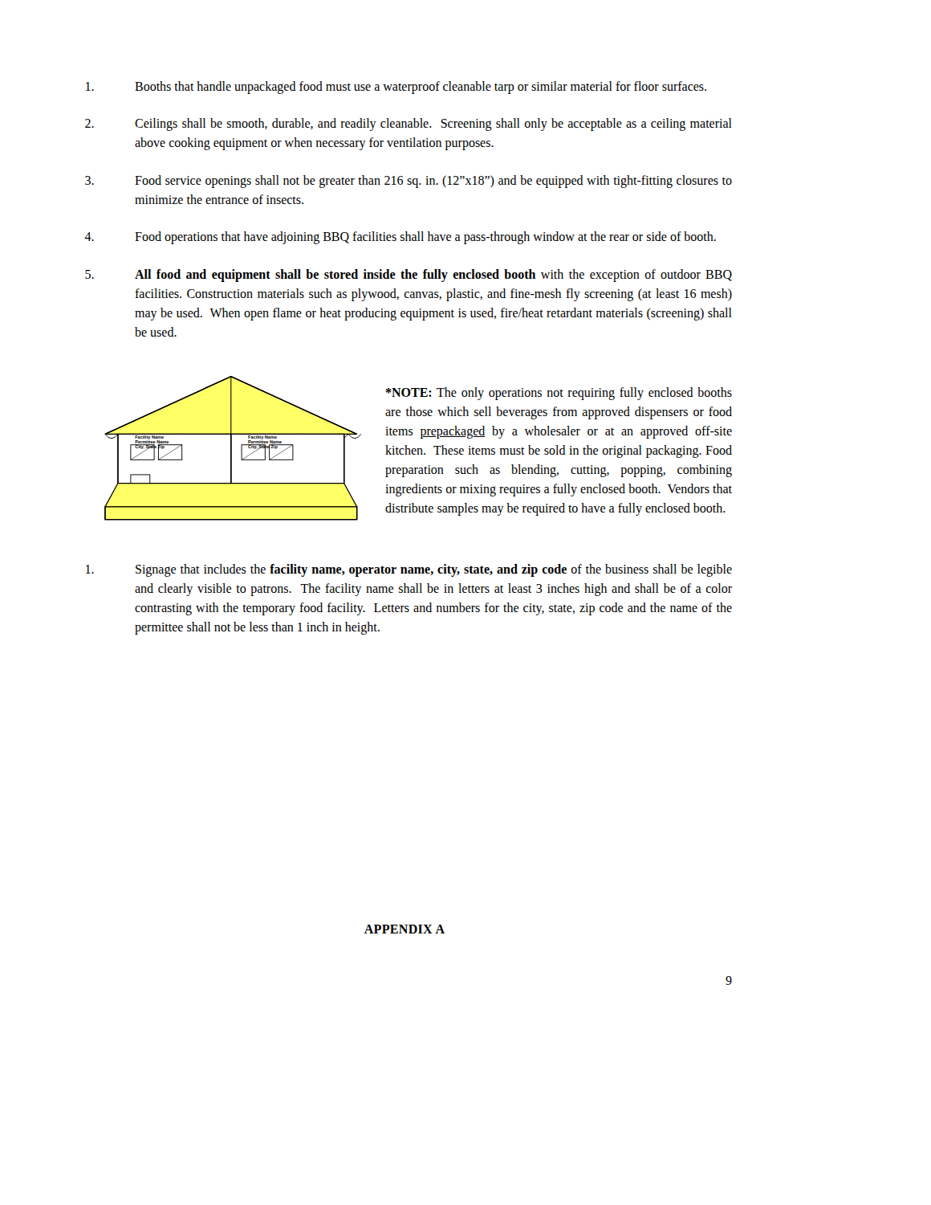Booths that handle unpackaged food must use a waterproof cleanable tarp or similar material for floor surfaces.
Ceilings shall be smooth, durable, and readily cleanable. Screening shall only be acceptable as a ceiling material above cooking equipment or when necessary for ventilation purposes.
Food service openings shall not be greater than 216 sq. in. (12”x18”) and be equipped with tight-fitting closures to minimize the entrance of insects.
Food operations that have adjoining BBQ facilities shall have a pass-through window at the rear or side of booth.
All food and equipment shall be stored inside the fully enclosed booth with the exception of outdoor BBQ facilities. Construction materials such as plywood, canvas, plastic, and fine-mesh fly screening (at least 16 mesh) may be used. When open flame or heat producing equipment is used, fire/heat retardant materials (screening) shall be used.
Facility Name Permittee Name City, State Zip Facility Name Permittee Name City, State Zip
*NOTE: The only operations not requiring fully enclosed booths are those which sell beverages from approved dispensers or food items prepackaged by a wholesaler or at an approved off-site kitchen. These items must be sold in the original packaging. Food preparation such as blending, cutting, popping, combining ingredients or mixing requires a fully enclosed booth. Vendors that distribute samples may be required to have a fully enclosed booth.
Signage that includes the facility name, operator name, city, state, and zip code of the business shall be legible and clearly visible to patrons. The facility name shall be in letters at least 3 inches high and shall be of a color contrasting with the temporary food facility. Letters and numbers for the city, state, zip code and the name of the permittee shall not be less than 1 inch in height.
APPENDIX A
9